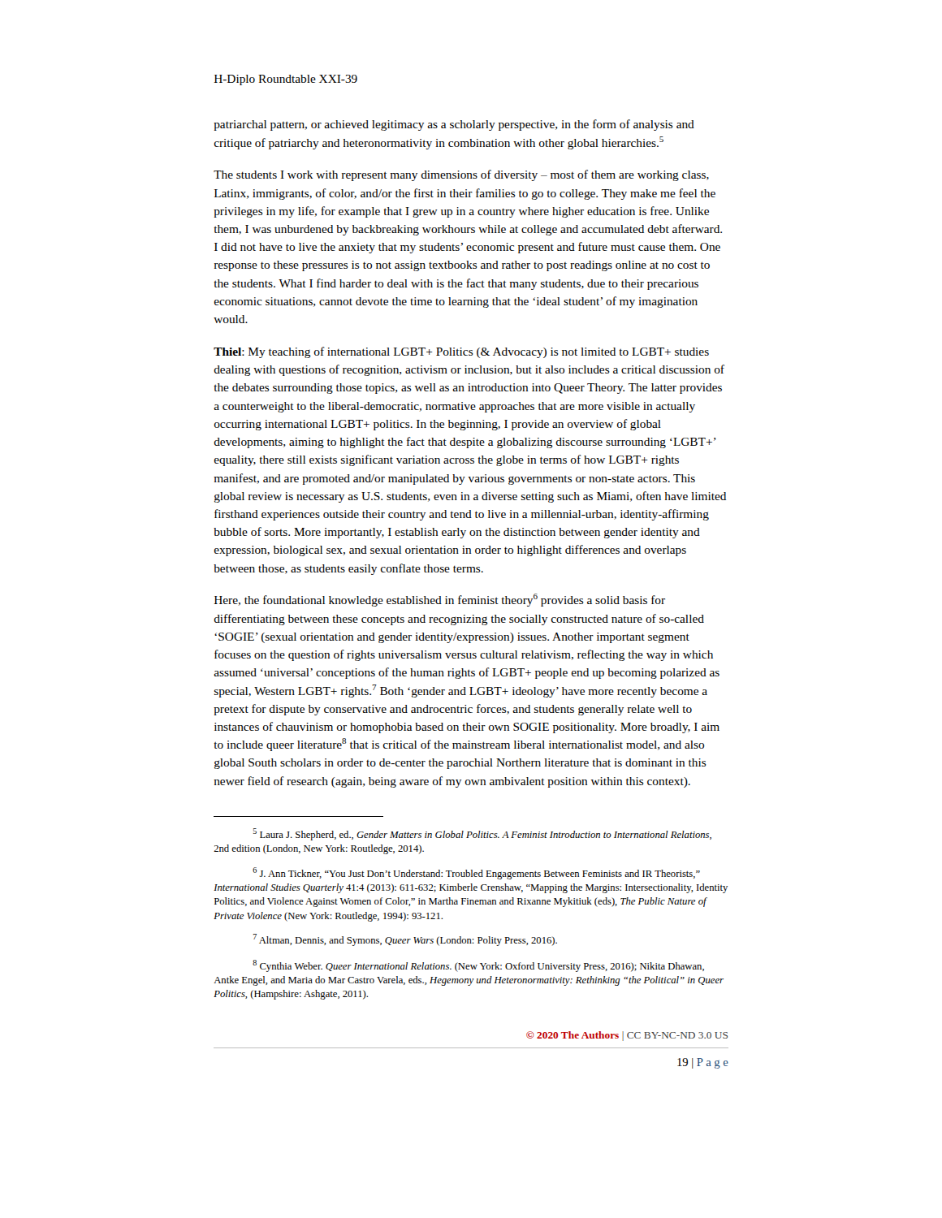H-Diplo Roundtable XXI-39
patriarchal pattern, or achieved legitimacy as a scholarly perspective, in the form of analysis and critique of patriarchy and heteronormativity in combination with other global hierarchies.5
The students I work with represent many dimensions of diversity – most of them are working class, Latinx, immigrants, of color, and/or the first in their families to go to college. They make me feel the privileges in my life, for example that I grew up in a country where higher education is free. Unlike them, I was unburdened by backbreaking workhours while at college and accumulated debt afterward. I did not have to live the anxiety that my students’ economic present and future must cause them. One response to these pressures is to not assign textbooks and rather to post readings online at no cost to the students. What I find harder to deal with is the fact that many students, due to their precarious economic situations, cannot devote the time to learning that the ‘ideal student’ of my imagination would.
Thiel: My teaching of international LGBT+ Politics (& Advocacy) is not limited to LGBT+ studies dealing with questions of recognition, activism or inclusion, but it also includes a critical discussion of the debates surrounding those topics, as well as an introduction into Queer Theory. The latter provides a counterweight to the liberal-democratic, normative approaches that are more visible in actually occurring international LGBT+ politics. In the beginning, I provide an overview of global developments, aiming to highlight the fact that despite a globalizing discourse surrounding ‘LGBT+’ equality, there still exists significant variation across the globe in terms of how LGBT+ rights manifest, and are promoted and/or manipulated by various governments or non-state actors. This global review is necessary as U.S. students, even in a diverse setting such as Miami, often have limited firsthand experiences outside their country and tend to live in a millennial-urban, identity-affirming bubble of sorts. More importantly, I establish early on the distinction between gender identity and expression, biological sex, and sexual orientation in order to highlight differences and overlaps between those, as students easily conflate those terms.
Here, the foundational knowledge established in feminist theory6 provides a solid basis for differentiating between these concepts and recognizing the socially constructed nature of so-called ‘SOGIE’ (sexual orientation and gender identity/expression) issues. Another important segment focuses on the question of rights universalism versus cultural relativism, reflecting the way in which assumed ‘universal’ conceptions of the human rights of LGBT+ people end up becoming polarized as special, Western LGBT+ rights.7 Both ‘gender and LGBT+ ideology’ have more recently become a pretext for dispute by conservative and androcentric forces, and students generally relate well to instances of chauvinism or homophobia based on their own SOGIE positionality. More broadly, I aim to include queer literature8 that is critical of the mainstream liberal internationalist model, and also global South scholars in order to de-center the parochial Northern literature that is dominant in this newer field of research (again, being aware of my own ambivalent position within this context).
5 Laura J. Shepherd, ed., Gender Matters in Global Politics. A Feminist Introduction to International Relations, 2nd edition (London, New York: Routledge, 2014).
6 J. Ann Tickner, “You Just Don’t Understand: Troubled Engagements Between Feminists and IR Theorists,” International Studies Quarterly 41:4 (2013): 611-632; Kimberle Crenshaw, “Mapping the Margins: Intersectionality, Identity Politics, and Violence Against Women of Color,” in Martha Fineman and Rixanne Mykitiuk (eds), The Public Nature of Private Violence (New York: Routledge, 1994): 93-121.
7 Altman, Dennis, and Symons, Queer Wars (London: Polity Press, 2016).
8 Cynthia Weber. Queer International Relations. (New York: Oxford University Press, 2016); Nikita Dhawan, Antke Engel, and Maria do Mar Castro Varela, eds., Hegemony und Heteronormativity: Rethinking “the Political” in Queer Politics, (Hampshire: Ashgate, 2011).
© 2020 The Authors | CC BY-NC-ND 3.0 US
19 | P a g e